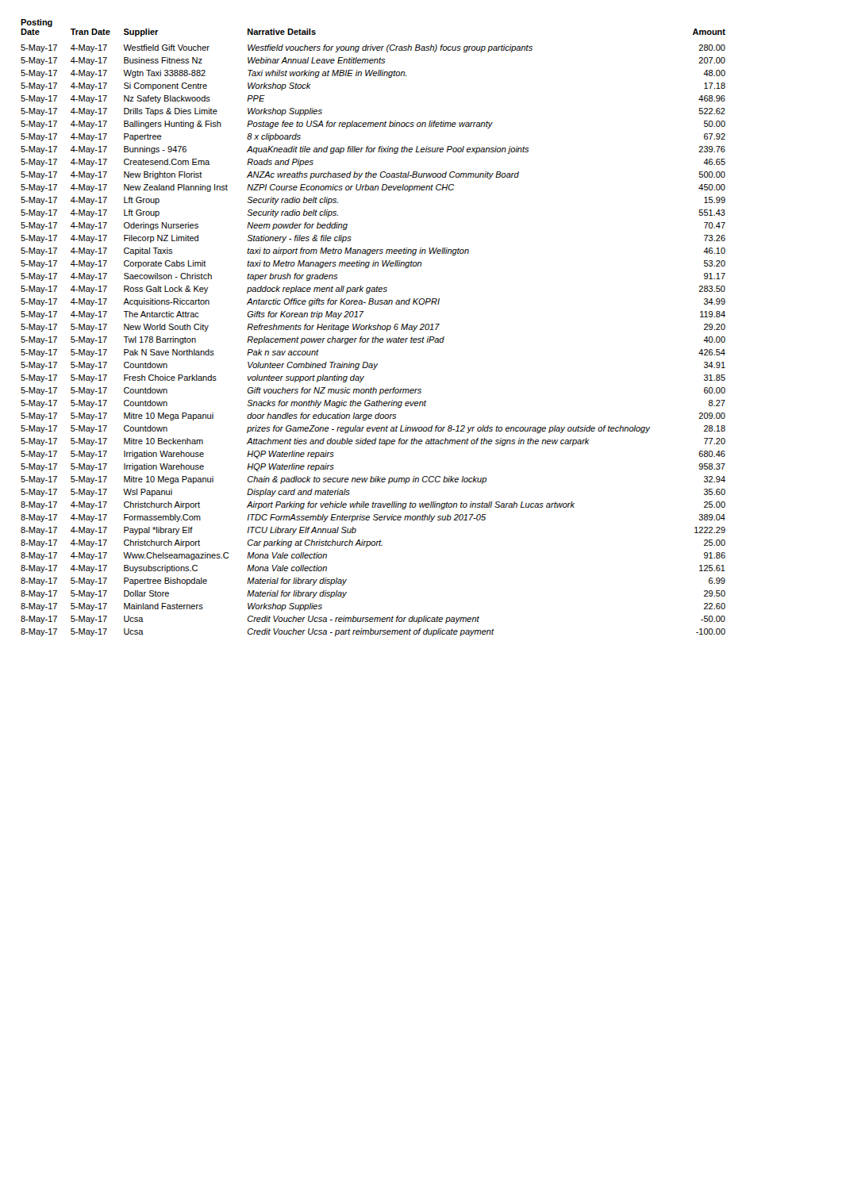| Posting Date | Tran Date | Supplier | Narrative Details | Amount |
| --- | --- | --- | --- | --- |
| 5-May-17 | 4-May-17 | Westfield Gift Voucher | Westfield vouchers for young driver (Crash Bash) focus group participants | 280.00 |
| 5-May-17 | 4-May-17 | Business Fitness Nz | Webinar Annual Leave Entitlements | 207.00 |
| 5-May-17 | 4-May-17 | Wgtn Taxi 33888-882 | Taxi whilst working at MBIE in Wellington. | 48.00 |
| 5-May-17 | 4-May-17 | Si Component Centre | Workshop Stock | 17.18 |
| 5-May-17 | 4-May-17 | Nz Safety Blackwoods | PPE | 468.96 |
| 5-May-17 | 4-May-17 | Drills Taps & Dies Limite | Workshop Supplies | 522.62 |
| 5-May-17 | 4-May-17 | Ballingers Hunting & Fish | Postage fee to USA for replacement binocs on lifetime warranty | 50.00 |
| 5-May-17 | 4-May-17 | Papertree | 8 x clipboards | 67.92 |
| 5-May-17 | 4-May-17 | Bunnings - 9476 | AquaKneadit tile and gap filler for fixing the Leisure Pool expansion joints | 239.76 |
| 5-May-17 | 4-May-17 | Createsend.Com Ema | Roads and Pipes | 46.65 |
| 5-May-17 | 4-May-17 | New Brighton Florist | ANZAc wreaths purchased by the Coastal-Burwood Community Board | 500.00 |
| 5-May-17 | 4-May-17 | New Zealand Planning Inst | NZPI Course Economics or Urban Development CHC | 450.00 |
| 5-May-17 | 4-May-17 | Lft Group | Security radio belt clips. | 15.99 |
| 5-May-17 | 4-May-17 | Lft Group | Security radio belt clips. | 551.43 |
| 5-May-17 | 4-May-17 | Oderings Nurseries | Neem powder for bedding | 70.47 |
| 5-May-17 | 4-May-17 | Filecorp NZ Limited | Stationery - files & file clips | 73.26 |
| 5-May-17 | 4-May-17 | Capital Taxis | taxi to airport from Metro Managers meeting in Wellington | 46.10 |
| 5-May-17 | 4-May-17 | Corporate Cabs Limit | taxi to Metro Managers meeting in Wellington | 53.20 |
| 5-May-17 | 4-May-17 | Saecowilson - Christch | taper brush for gradens | 91.17 |
| 5-May-17 | 4-May-17 | Ross Galt Lock & Key | paddock replace ment all park gates | 283.50 |
| 5-May-17 | 4-May-17 | Acquisitions-Riccarton | Antarctic Office gifts for Korea- Busan and KOPRI | 34.99 |
| 5-May-17 | 4-May-17 | The Antarctic Attrac | Gifts for Korean trip May 2017 | 119.84 |
| 5-May-17 | 5-May-17 | New World South City | Refreshments for Heritage Workshop 6 May 2017 | 29.20 |
| 5-May-17 | 5-May-17 | Twl 178 Barrington | Replacement power charger for the water test iPad | 40.00 |
| 5-May-17 | 5-May-17 | Pak N Save Northlands | Pak n sav account | 426.54 |
| 5-May-17 | 5-May-17 | Countdown | Volunteer Combined Training Day | 34.91 |
| 5-May-17 | 5-May-17 | Fresh Choice Parklands | volunteer support planting day | 31.85 |
| 5-May-17 | 5-May-17 | Countdown | Gift vouchers for NZ music month performers | 60.00 |
| 5-May-17 | 5-May-17 | Countdown | Snacks for monthly Magic the Gathering event | 8.27 |
| 5-May-17 | 5-May-17 | Mitre 10 Mega Papanui | door handles for education large doors | 209.00 |
| 5-May-17 | 5-May-17 | Countdown | prizes for GameZone - regular event at Linwood for 8-12 yr olds to encourage play outside of technology | 28.18 |
| 5-May-17 | 5-May-17 | Mitre 10 Beckenham | Attachment ties and double sided tape for the attachment of the signs in the new carpark | 77.20 |
| 5-May-17 | 5-May-17 | Irrigation Warehouse | HQP Waterline repairs | 680.46 |
| 5-May-17 | 5-May-17 | Irrigation Warehouse | HQP Waterline repairs | 958.37 |
| 5-May-17 | 5-May-17 | Mitre 10 Mega Papanui | Chain & padlock to secure new bike pump in CCC bike lockup | 32.94 |
| 5-May-17 | 5-May-17 | Wsl Papanui | Display card and materials | 35.60 |
| 8-May-17 | 4-May-17 | Christchurch Airport | Airport Parking for vehicle while travelling to wellington to install Sarah Lucas artwork | 25.00 |
| 8-May-17 | 4-May-17 | Formassembly.Com | ITDC FormAssembly Enterprise Service monthly sub 2017-05 | 389.04 |
| 8-May-17 | 4-May-17 | Paypal *library Elf | ITCU Library Elf Annual Sub | 1222.29 |
| 8-May-17 | 4-May-17 | Christchurch Airport | Car parking at Christchurch Airport. | 25.00 |
| 8-May-17 | 4-May-17 | Www.Chelseamagazines.C | Mona Vale collection | 91.86 |
| 8-May-17 | 4-May-17 | Buysubscriptions.C | Mona Vale collection | 125.61 |
| 8-May-17 | 5-May-17 | Papertree Bishopdale | Material for library display | 6.99 |
| 8-May-17 | 5-May-17 | Dollar Store | Material for library display | 29.50 |
| 8-May-17 | 5-May-17 | Mainland Fasterners | Workshop Supplies | 22.60 |
| 8-May-17 | 5-May-17 | Ucsa | Credit Voucher Ucsa - reimbursement for duplicate payment | -50.00 |
| 8-May-17 | 5-May-17 | Ucsa | Credit Voucher Ucsa - part reimbursement of duplicate payment | -100.00 |